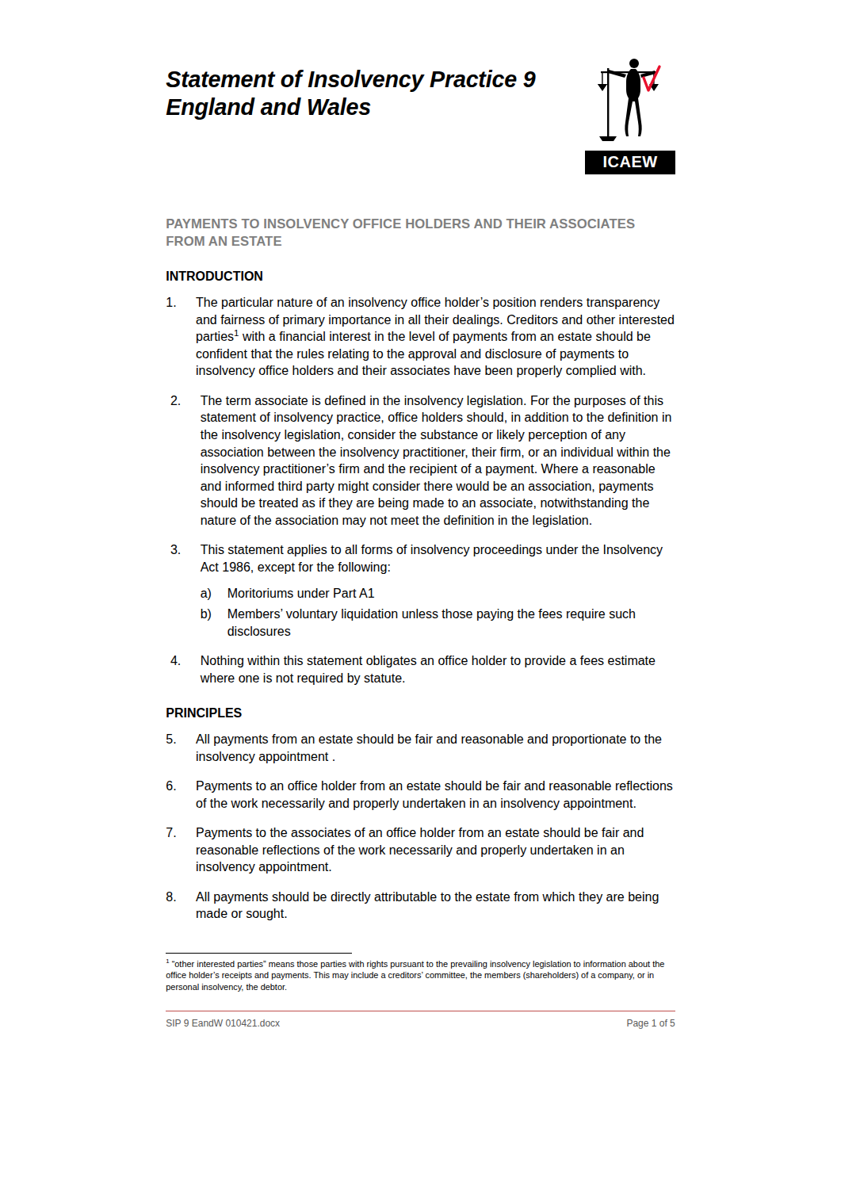ICAEW
Statement of Insolvency Practice 9
England and Wales
Payments to insolvency office holders and their associates from an estate
Introduction
1. The particular nature of an insolvency office holder’s position renders transparency and fairness of primary importance in all their dealings. Creditors and other interested parties1 with a financial interest in the level of payments from an estate should be confident that the rules relating to the approval and disclosure of payments to insolvency office holders and their associates have been properly complied with.
2. The term associate is defined in the insolvency legislation. For the purposes of this statement of insolvency practice, office holders should, in addition to the definition in the insolvency legislation, consider the substance or likely perception of any association between the insolvency practitioner, their firm, or an individual within the insolvency practitioner’s firm and the recipient of a payment. Where a reasonable and informed third party might consider there would be an association, payments should be treated as if they are being made to an associate, notwithstanding the nature of the association may not meet the definition in the legislation.
3. This statement applies to all forms of insolvency proceedings under the Insolvency Act 1986, except for the following:
a) Moritoriums under Part A1
b) Members’ voluntary liquidation unless those paying the fees require such disclosures
4. Nothing within this statement obligates an office holder to provide a fees estimate where one is not required by statute.
Principles
5. All payments from an estate should be fair and reasonable and proportionate to the insolvency appointment .
6. Payments to an office holder from an estate should be fair and reasonable reflections of the work necessarily and properly undertaken in an insolvency appointment.
7. Payments to the associates of an office holder from an estate should be fair and reasonable reflections of the work necessarily and properly undertaken in an insolvency appointment.
8. All payments should be directly attributable to the estate from which they are being made or sought.
1 “other interested parties” means those parties with rights pursuant to the prevailing insolvency legislation to information about the office holder’s receipts and payments. This may include a creditors’ committee, the members (shareholders) of a company, or in personal insolvency, the debtor.
SIP 9 EandW 010421.docx Page 1 of 5